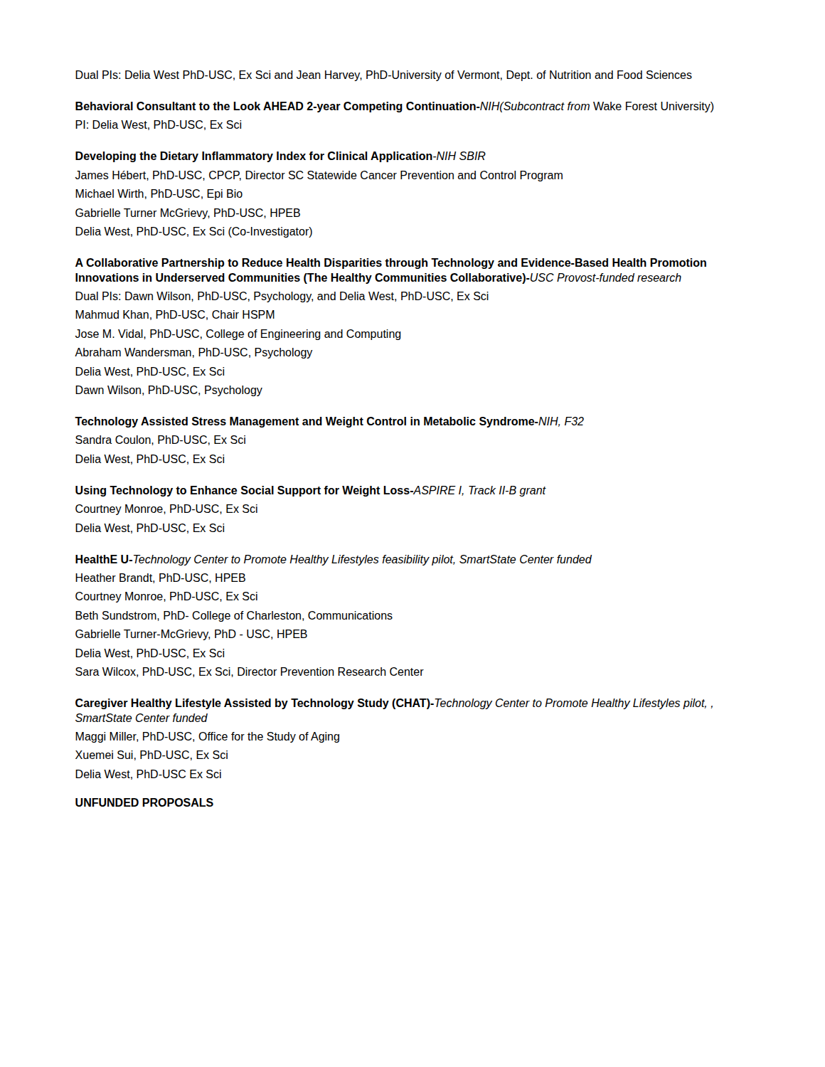Dual PIs: Delia West PhD-USC, Ex Sci and Jean Harvey, PhD-University of Vermont, Dept. of Nutrition and Food Sciences
Behavioral Consultant to the Look AHEAD 2-year Competing Continuation-NIH(Subcontract from Wake Forest University)
PI: Delia West, PhD-USC, Ex Sci
Developing the Dietary Inflammatory Index for Clinical Application-NIH SBIR
James Hébert, PhD-USC, CPCP, Director SC Statewide Cancer Prevention and Control Program
Michael Wirth, PhD-USC, Epi Bio
Gabrielle Turner McGrievy, PhD-USC, HPEB
Delia West, PhD-USC, Ex Sci (Co-Investigator)
A Collaborative Partnership to Reduce Health Disparities through Technology and Evidence-Based Health Promotion Innovations in Underserved Communities (The Healthy Communities Collaborative)-USC Provost-funded research
Dual PIs: Dawn Wilson, PhD-USC, Psychology, and Delia West, PhD-USC, Ex Sci
Mahmud Khan, PhD-USC, Chair HSPM
Jose M. Vidal, PhD-USC, College of Engineering and Computing
Abraham Wandersman, PhD-USC, Psychology
Delia West, PhD-USC, Ex Sci
Dawn Wilson, PhD-USC, Psychology
Technology Assisted Stress Management and Weight Control in Metabolic Syndrome-NIH, F32
Sandra Coulon, PhD-USC, Ex Sci
Delia West, PhD-USC, Ex Sci
Using Technology to Enhance Social Support for Weight Loss-ASPIRE I, Track II-B grant
Courtney Monroe, PhD-USC, Ex Sci
Delia West, PhD-USC, Ex Sci
HealthE U-Technology Center to Promote Healthy Lifestyles feasibility pilot, SmartState Center funded
Heather Brandt, PhD-USC, HPEB
Courtney Monroe, PhD-USC, Ex Sci
Beth Sundstrom, PhD- College of Charleston, Communications
Gabrielle Turner-McGrievy, PhD - USC, HPEB
Delia West, PhD-USC, Ex Sci
Sara Wilcox, PhD-USC, Ex Sci, Director Prevention Research Center
Caregiver Healthy Lifestyle Assisted by Technology Study (CHAT)-Technology Center to Promote Healthy Lifestyles pilot, , SmartState Center funded
Maggi Miller, PhD-USC, Office for the Study of Aging
Xuemei Sui, PhD-USC, Ex Sci
Delia West, PhD-USC Ex Sci
UNFUNDED PROPOSALS